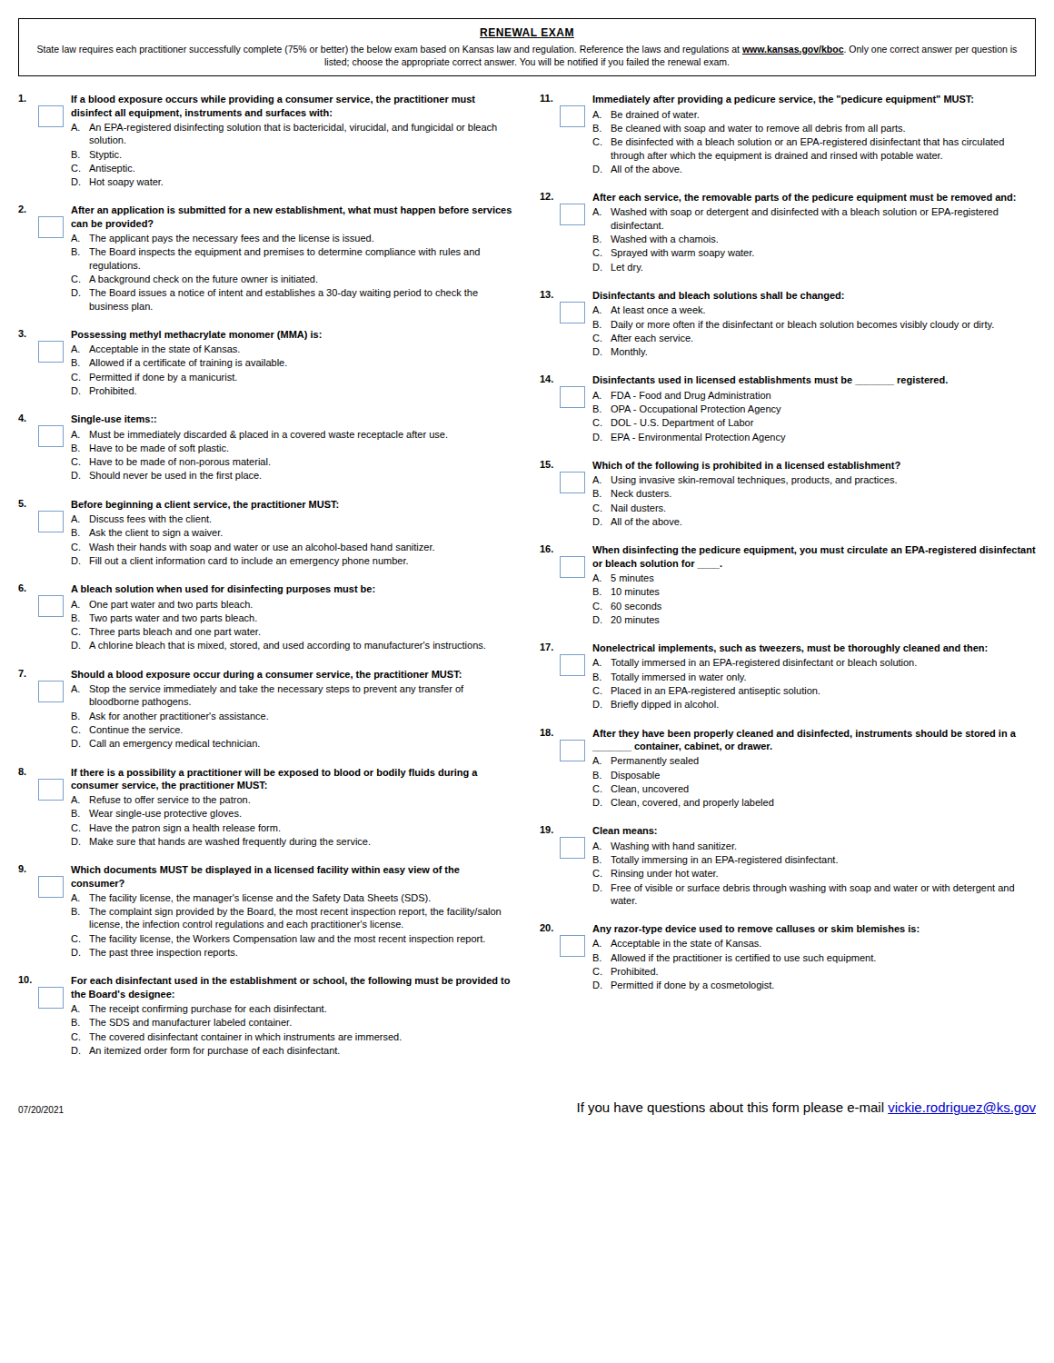RENEWAL EXAM
State law requires each practitioner successfully complete (75% or better) the below exam based on Kansas law and regulation. Reference the laws and regulations at www.kansas.gov/kboc. Only one correct answer per question is listed; choose the appropriate correct answer. You will be notified if you failed the renewal exam.
1.
If a blood exposure occurs while providing a consumer service, the practitioner must disinfect all equipment, instruments and surfaces with:
A. An EPA-registered disinfecting solution that is bactericidal, virucidal, and fungicidal or bleach solution.
B. Styptic.
C. Antiseptic.
D. Hot soapy water.
2.
After an application is submitted for a new establishment, what must happen before services can be provided?
A. The applicant pays the necessary fees and the license is issued.
B. The Board inspects the equipment and premises to determine compliance with rules and regulations.
C. A background check on the future owner is initiated.
D. The Board issues a notice of intent and establishes a 30-day waiting period to check the business plan.
3.
Possessing methyl methacrylate monomer (MMA) is:
A. Acceptable in the state of Kansas.
B. Allowed if a certificate of training is available.
C. Permitted if done by a manicurist.
D. Prohibited.
4.
Single-use items::
A. Must be immediately discarded & placed in a covered waste receptacle after use.
B. Have to be made of soft plastic.
C. Have to be made of non-porous material.
D. Should never be used in the first place.
5.
Before beginning a client service, the practitioner MUST:
A. Discuss fees with the client.
B. Ask the client to sign a waiver.
C. Wash their hands with soap and water or use an alcohol-based hand sanitizer.
D. Fill out a client information card to include an emergency phone number.
6.
A bleach solution when used for disinfecting purposes must be:
A. One part water and two parts bleach.
B. Two parts water and two parts bleach.
C. Three parts bleach and one part water.
D. A chlorine bleach that is mixed, stored, and used according to manufacturer's instructions.
7.
Should a blood exposure occur during a consumer service, the practitioner MUST:
A. Stop the service immediately and take the necessary steps to prevent any transfer of bloodborne pathogens.
B. Ask for another practitioner's assistance.
C. Continue the service.
D. Call an emergency medical technician.
8.
If there is a possibility a practitioner will be exposed to blood or bodily fluids during a consumer service, the practitioner MUST:
A. Refuse to offer service to the patron.
B. Wear single-use protective gloves.
C. Have the patron sign a health release form.
D. Make sure that hands are washed frequently during the service.
9.
Which documents MUST be displayed in a licensed facility within easy view of the consumer?
A. The facility license, the manager's license and the Safety Data Sheets (SDS).
B. The complaint sign provided by the Board, the most recent inspection report, the facility/salon license, the infection control regulations and each practitioner's license.
C. The facility license, the Workers Compensation law and the most recent inspection report.
D. The past three inspection reports.
10.
For each disinfectant used in the establishment or school, the following must be provided to the Board's designee:
A. The receipt confirming purchase for each disinfectant.
B. The SDS and manufacturer labeled container.
C. The covered disinfectant container in which instruments are immersed.
D. An itemized order form for purchase of each disinfectant.
11.
Immediately after providing a pedicure service, the "pedicure equipment" MUST:
A. Be drained of water.
B. Be cleaned with soap and water to remove all debris from all parts.
C. Be disinfected with a bleach solution or an EPA-registered disinfectant that has circulated through after which the equipment is drained and rinsed with potable water.
D. All of the above.
12.
After each service, the removable parts of the pedicure equipment must be removed and:
A. Washed with soap or detergent and disinfected with a bleach solution or EPA-registered disinfectant.
B. Washed with a chamois.
C. Sprayed with warm soapy water.
D. Let dry.
13.
Disinfectants and bleach solutions shall be changed:
A. At least once a week.
B. Daily or more often if the disinfectant or bleach solution becomes visibly cloudy or dirty.
C. After each service.
D. Monthly.
14.
Disinfectants used in licensed establishments must be _______ registered.
A. FDA - Food and Drug Administration
B. OPA - Occupational Protection Agency
C. DOL - U.S. Department of Labor
D. EPA - Environmental Protection Agency
15.
Which of the following is prohibited in a licensed establishment?
A. Using invasive skin-removal techniques, products, and practices.
B. Neck dusters.
C. Nail dusters.
D. All of the above.
16.
When disinfecting the pedicure equipment, you must circulate an EPA-registered disinfectant or bleach solution for ____.
A. 5 minutes
B. 10 minutes
C. 60 seconds
D. 20 minutes
17.
Nonelectrical implements, such as tweezers, must be thoroughly cleaned and then:
A. Totally immersed in an EPA-registered disinfectant or bleach solution.
B. Totally immersed in water only.
C. Placed in an EPA-registered antiseptic solution.
D. Briefly dipped in alcohol.
18.
After they have been properly cleaned and disinfected, instruments should be stored in a _______ container, cabinet, or drawer.
A. Permanently sealed
B. Disposable
C. Clean, uncovered
D. Clean, covered, and properly labeled
19.
Clean means:
A. Washing with hand sanitizer.
B. Totally immersing in an EPA-registered disinfectant.
C. Rinsing under hot water.
D. Free of visible or surface debris through washing with soap and water or with detergent and water.
20.
Any razor-type device used to remove calluses or skim blemishes is:
A. Acceptable in the state of Kansas.
B. Allowed if the practitioner is certified to use such equipment.
C. Prohibited.
D. Permitted if done by a cosmetologist.
07/20/2021
If you have questions about this form please e-mail vickie.rodriguez@ks.gov